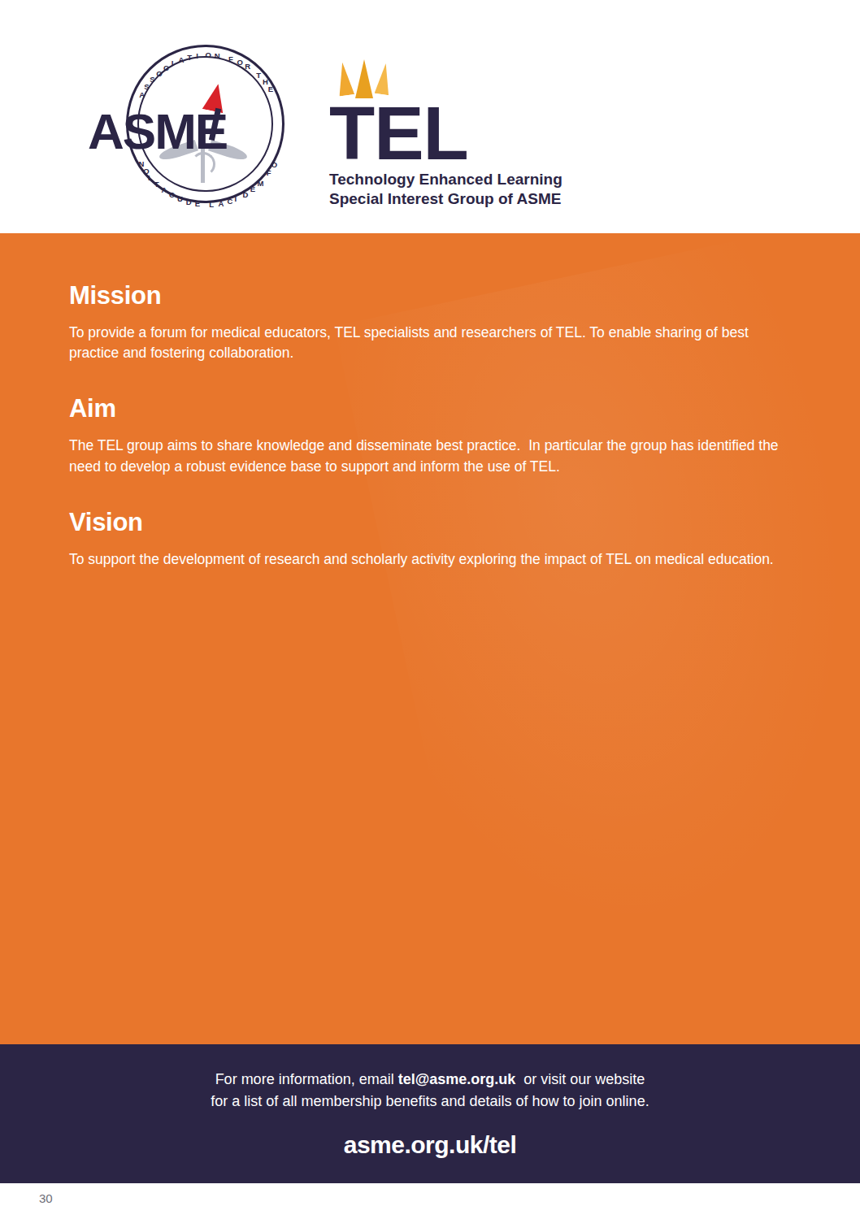A S S O C I A T I O N F O R T H E O F M E D I C A L E D U C A T I O N
ASME
TEL
Technology Enhanced Learning
Special Interest Group of ASME
Mission
To provide a forum for medical educators, TEL specialists and researchers of TEL. To enable sharing of best practice and fostering collaboration.
Aim
The TEL group aims to share knowledge and disseminate best practice. In particular the group has identified the need to develop a robust evidence base to support and inform the use of TEL.
Vision
To support the development of research and scholarly activity exploring the impact of TEL on medical education.
For more information, email tel@asme.org.uk or visit our website
for a list of all membership benefits and details of how to join online.
asme.org.uk/tel
30